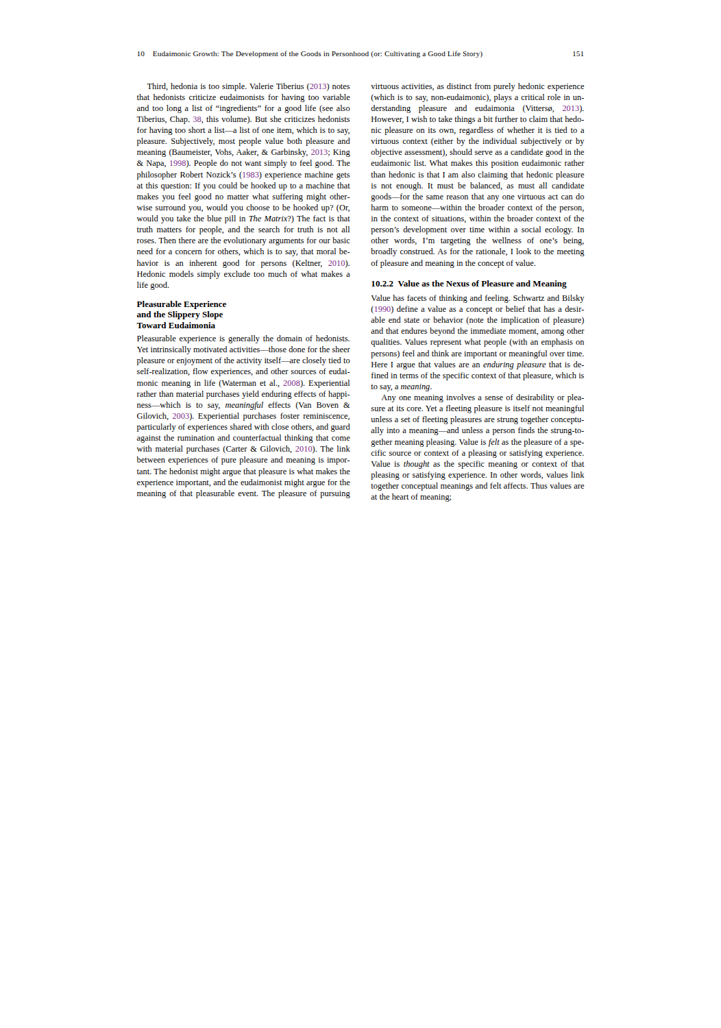10 Eudaimonic Growth: The Development of the Goods in Personhood (or: Cultivating a Good Life Story) 151
Third, hedonia is too simple. Valerie Tiberius (2013) notes that hedonists criticize eudaimonists for having too variable and too long a list of “ingredients” for a good life (see also Tiberius, Chap. 38, this volume). But she criticizes hedonists for having too short a list—a list of one item, which is to say, pleasure. Subjectively, most people value both pleasure and meaning (Baumeister, Vohs, Aaker, & Garbinsky, 2013; King & Napa, 1998). People do not want simply to feel good. The philosopher Robert Nozick’s (1983) experience machine gets at this question: If you could be hooked up to a machine that makes you feel good no matter what suffering might otherwise surround you, would you choose to be hooked up? (Or, would you take the blue pill in The Matrix?) The fact is that truth matters for people, and the search for truth is not all roses. Then there are the evolutionary arguments for our basic need for a concern for others, which is to say, that moral behavior is an inherent good for persons (Keltner, 2010). Hedonic models simply exclude too much of what makes a life good.
Pleasurable Experience
and the Slippery Slope
Toward Eudaimonia
Pleasurable experience is generally the domain of hedonists. Yet intrinsically motivated activities—those done for the sheer pleasure or enjoyment of the activity itself—are closely tied to self-realization, flow experiences, and other sources of eudaimonic meaning in life (Waterman et al., 2008). Experiential rather than material purchases yield enduring effects of happiness—which is to say, meaningful effects (Van Boven & Gilovich, 2003). Experiential purchases foster reminiscence, particularly of experiences shared with close others, and guard against the rumination and counterfactual thinking that come with material purchases (Carter & Gilovich, 2010). The link between experiences of pure pleasure and meaning is important. The hedonist might argue that pleasure is what makes the experience important, and the eudaimonist might argue for the meaning of that pleasurable event. The pleasure of pursuing virtuous activities, as distinct from purely hedonic experience (which is to say, non-eudaimonic), plays a critical role in understanding pleasure and eudaimonia (Vittersø, 2013). However, I wish to take things a bit further to claim that hedonic pleasure on its own, regardless of whether it is tied to a virtuous context (either by the individual subjectively or by objective assessment), should serve as a candidate good in the eudaimonic list. What makes this position eudaimonic rather than hedonic is that I am also claiming that hedonic pleasure is not enough. It must be balanced, as must all candidate goods—for the same reason that any one virtuous act can do harm to someone—within the broader context of the person, in the context of situations, within the broader context of the person’s development over time within a social ecology. In other words, I’m targeting the wellness of one’s being, broadly construed. As for the rationale, I look to the meeting of pleasure and meaning in the concept of value.
10.2.2 Value as the Nexus of Pleasure and Meaning
Value has facets of thinking and feeling. Schwartz and Bilsky (1990) define a value as a concept or belief that has a desirable end state or behavior (note the implication of pleasure) and that endures beyond the immediate moment, among other qualities. Values represent what people (with an emphasis on persons) feel and think are important or meaningful over time. Here I argue that values are an enduring pleasure that is defined in terms of the specific context of that pleasure, which is to say, a meaning.
Any one meaning involves a sense of desirability or pleasure at its core. Yet a fleeting pleasure is itself not meaningful unless a set of fleeting pleasures are strung together conceptually into a meaning—and unless a person finds the strung-together meaning pleasing. Value is felt as the pleasure of a specific source or context of a pleasing or satisfying experience. Value is thought as the specific meaning or context of that pleasing or satisfying experience. In other words, values link together conceptual meanings and felt affects. Thus values are at the heart of meaning;